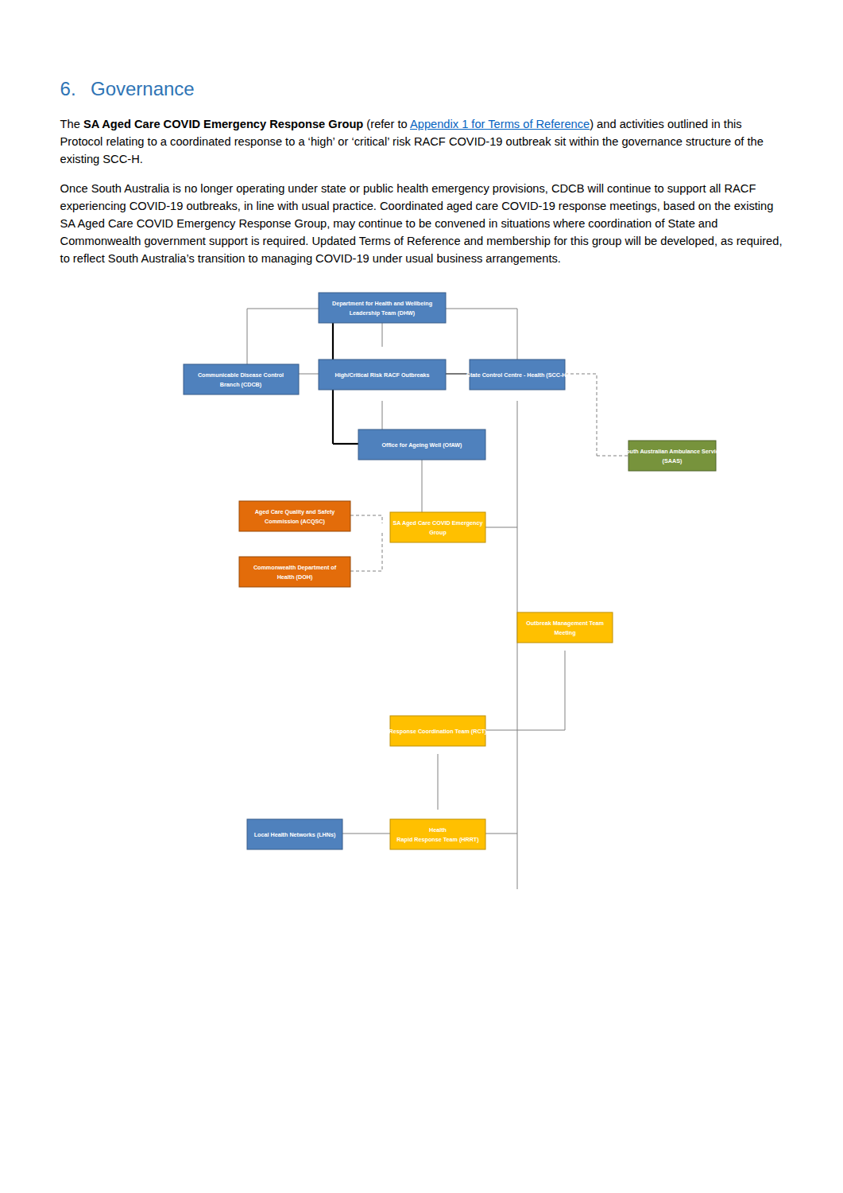6. Governance
The SA Aged Care COVID Emergency Response Group (refer to Appendix 1 for Terms of Reference) and activities outlined in this Protocol relating to a coordinated response to a ‘high’ or ‘critical’ risk RACF COVID-19 outbreak sit within the governance structure of the existing SCC-H.
Once South Australia is no longer operating under state or public health emergency provisions, CDCB will continue to support all RACF experiencing COVID-19 outbreaks, in line with usual practice. Coordinated aged care COVID-19 response meetings, based on the existing SA Aged Care COVID Emergency Response Group, may continue to be convened in situations where coordination of State and Commonwealth government support is required. Updated Terms of Reference and membership for this group will be developed, as required, to reflect South Australia’s transition to managing COVID-19 under usual business arrangements.
Department for Health and Wellbeing Leadership Team (DHW) Communicable Disease Control Branch (CDCB) High/Critical Risk RACF Outbreaks State Control Centre - Health (SCC-H) Office for Ageing Well (OfAW) South Australian Ambulance Service (SAAS) Aged Care Quality and Safety Commission (ACQSC) Commonwealth Department of Health (DOH) SA Aged Care COVID Emergency Group Outbreak Management Team Meeting Response Coordination Team (RCT) Local Health Networks (LHNs) Health Rapid Response Team (HRRT)